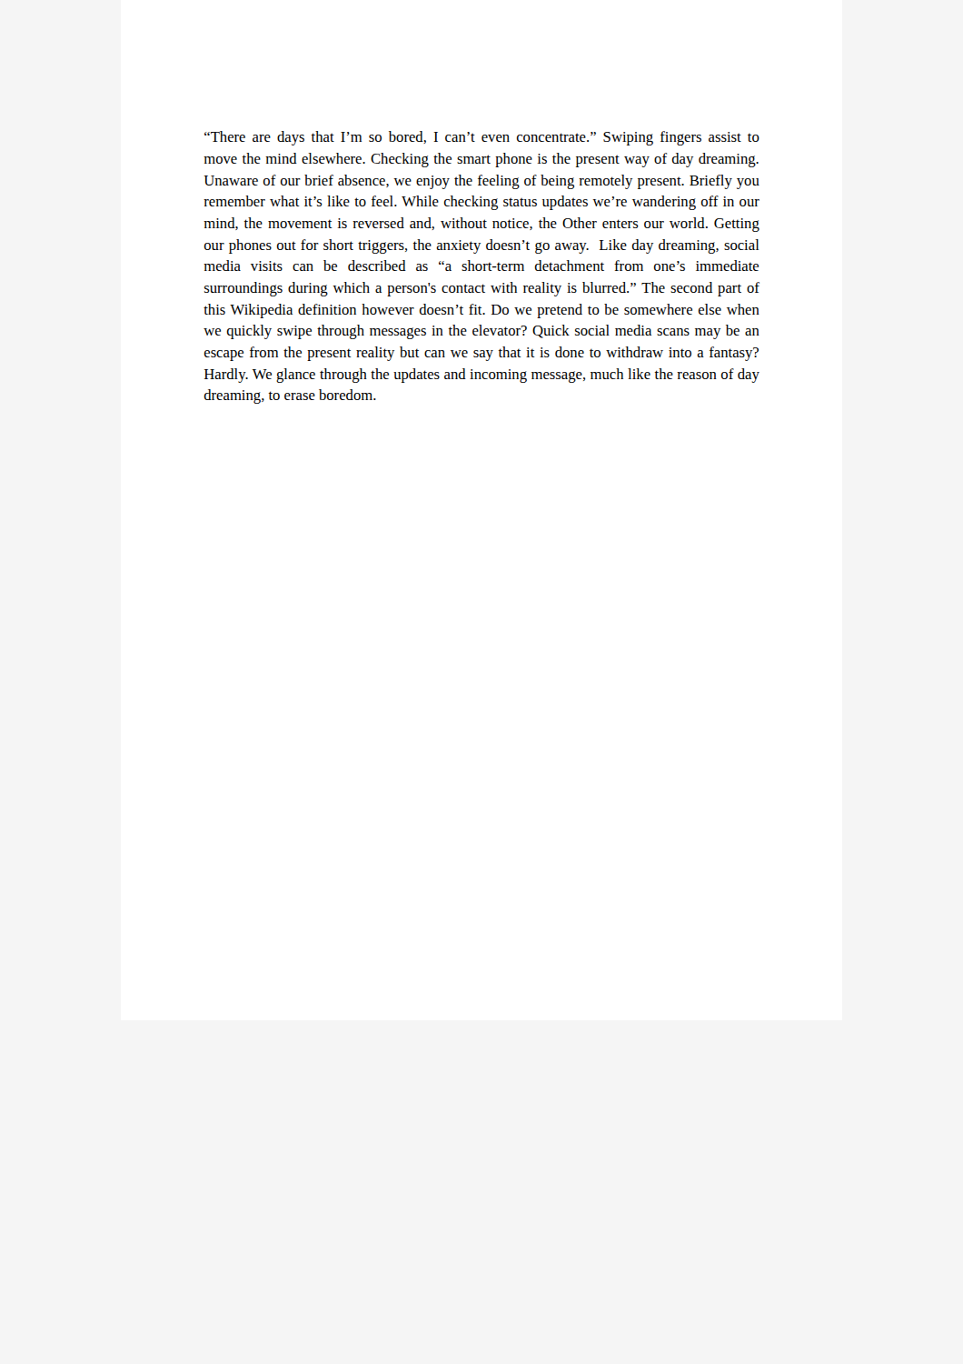“There are days that I’m so bored, I can’t even concentrate.” Swiping fingers assist to move the mind elsewhere. Checking the smart phone is the present way of day dreaming. Unaware of our brief absence, we enjoy the feeling of being remotely present. Briefly you remember what it’s like to feel. While checking status updates we’re wandering off in our mind, the movement is reversed and, without notice, the Other enters our world. Getting our phones out for short triggers, the anxiety doesn’t go away. Like day dreaming, social media visits can be described as “a short-term detachment from one’s immediate surroundings during which a person's contact with reality is blurred.” The second part of this Wikipedia definition however doesn’t fit. Do we pretend to be somewhere else when we quickly swipe through messages in the elevator? Quick social media scans may be an escape from the present reality but can we say that it is done to withdraw into a fantasy? Hardly. We glance through the updates and incoming message, much like the reason of day dreaming, to erase boredom.